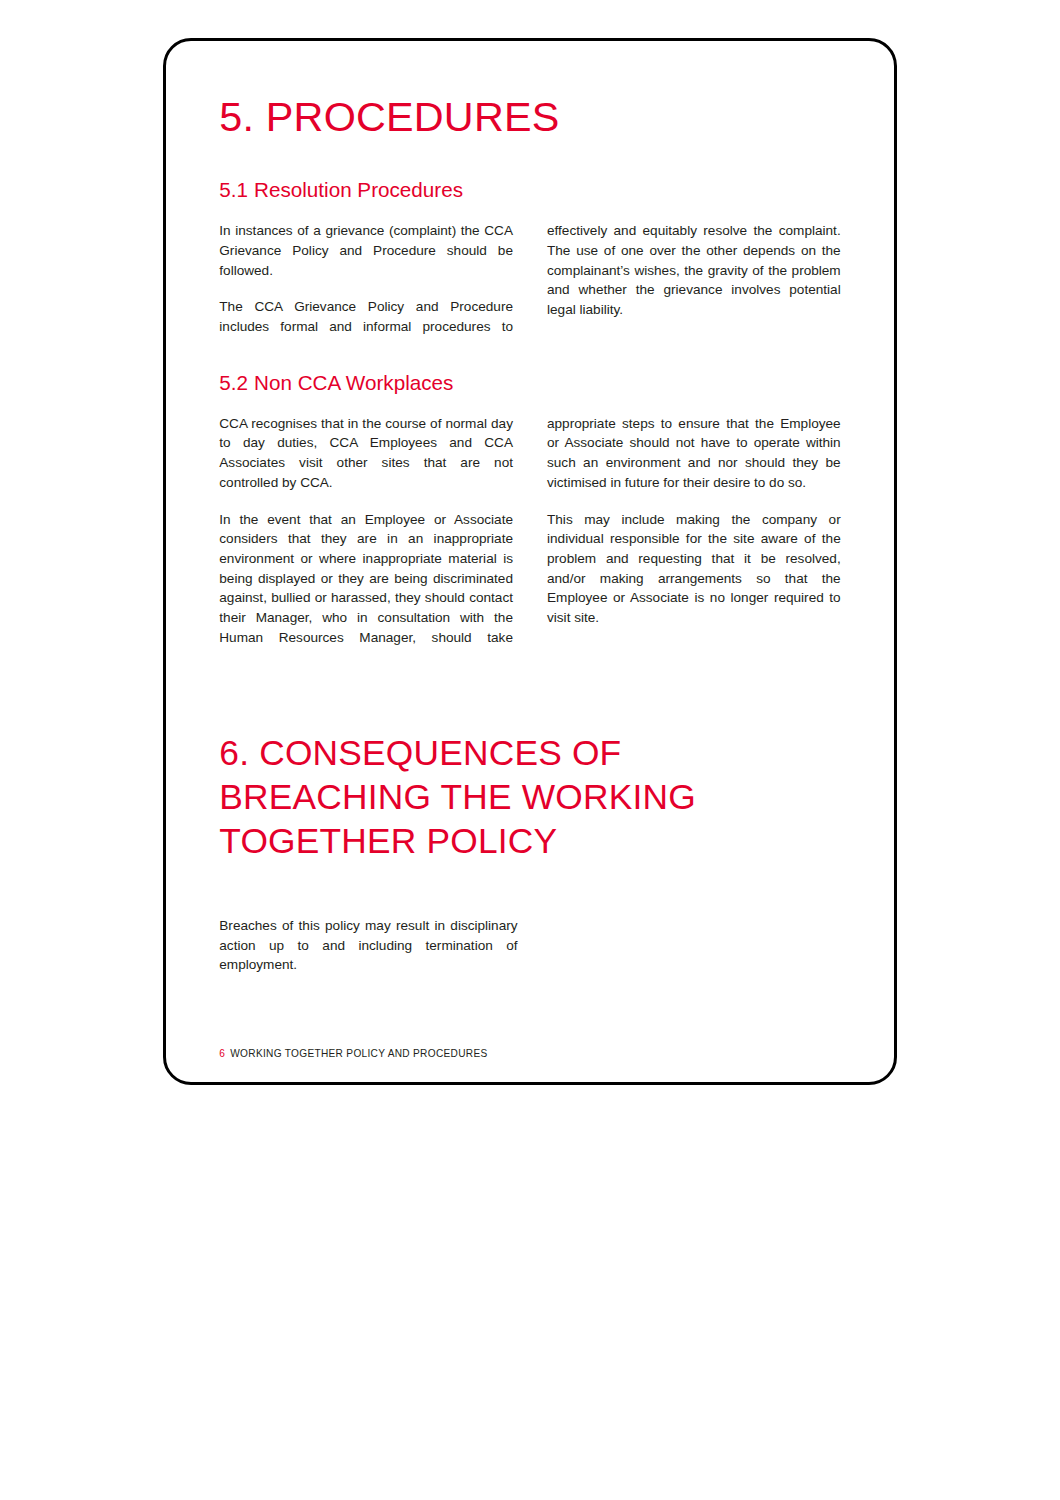5. PROCEDURES
5.1 Resolution Procedures
In instances of a grievance (complaint) the CCA Grievance Policy and Procedure should be followed.
The CCA Grievance Policy and Procedure includes formal and informal procedures to effectively and equitably resolve the complaint. The use of one over the other depends on the complainant’s wishes, the gravity of the problem and whether the grievance involves potential legal liability.
5.2 Non CCA Workplaces
CCA recognises that in the course of normal day to day duties, CCA Employees and CCA Associates visit other sites that are not controlled by CCA.
In the event that an Employee or Associate considers that they are in an inappropriate environment or where inappropriate material is being displayed or they are being discriminated against, bullied or harassed, they should contact their Manager, who in consultation with the Human Resources Manager, should take appropriate steps to ensure that the Employee or Associate should not have to operate within such an environment and nor should they be victimised in future for their desire to do so.
This may include making the company or individual responsible for the site aware of the problem and requesting that it be resolved, and/or making arrangements so that the Employee or Associate is no longer required to visit site.
6. CONSEQUENCES OF BREACHING THE WORKING TOGETHER POLICY
Breaches of this policy may result in disciplinary action up to and including termination of employment.
6 WORKING TOGETHER POLICY AND PROCEDURES